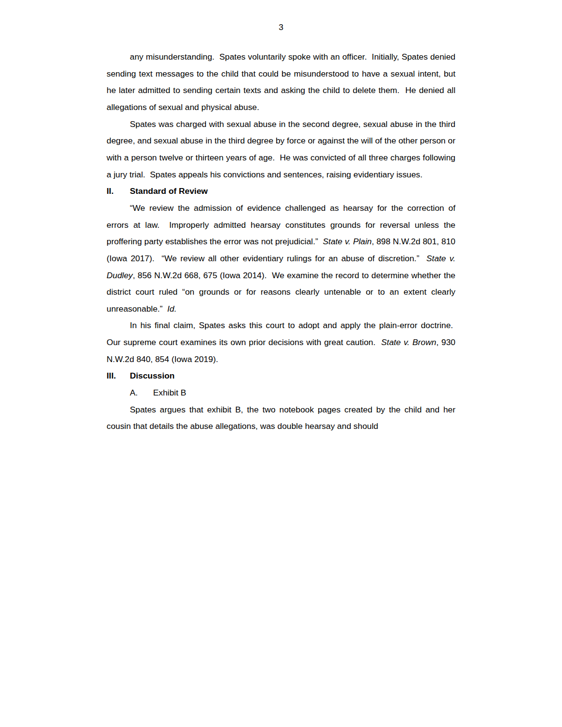3
any misunderstanding. Spates voluntarily spoke with an officer. Initially, Spates denied sending text messages to the child that could be misunderstood to have a sexual intent, but he later admitted to sending certain texts and asking the child to delete them. He denied all allegations of sexual and physical abuse.
Spates was charged with sexual abuse in the second degree, sexual abuse in the third degree, and sexual abuse in the third degree by force or against the will of the other person or with a person twelve or thirteen years of age. He was convicted of all three charges following a jury trial. Spates appeals his convictions and sentences, raising evidentiary issues.
II. Standard of Review
“We review the admission of evidence challenged as hearsay for the correction of errors at law. Improperly admitted hearsay constitutes grounds for reversal unless the proffering party establishes the error was not prejudicial.” State v. Plain, 898 N.W.2d 801, 810 (Iowa 2017). “We review all other evidentiary rulings for an abuse of discretion.” State v. Dudley, 856 N.W.2d 668, 675 (Iowa 2014). We examine the record to determine whether the district court ruled “on grounds or for reasons clearly untenable or to an extent clearly unreasonable.” Id.
In his final claim, Spates asks this court to adopt and apply the plain-error doctrine. Our supreme court examines its own prior decisions with great caution. State v. Brown, 930 N.W.2d 840, 854 (Iowa 2019).
III. Discussion
A. Exhibit B
Spates argues that exhibit B, the two notebook pages created by the child and her cousin that details the abuse allegations, was double hearsay and should